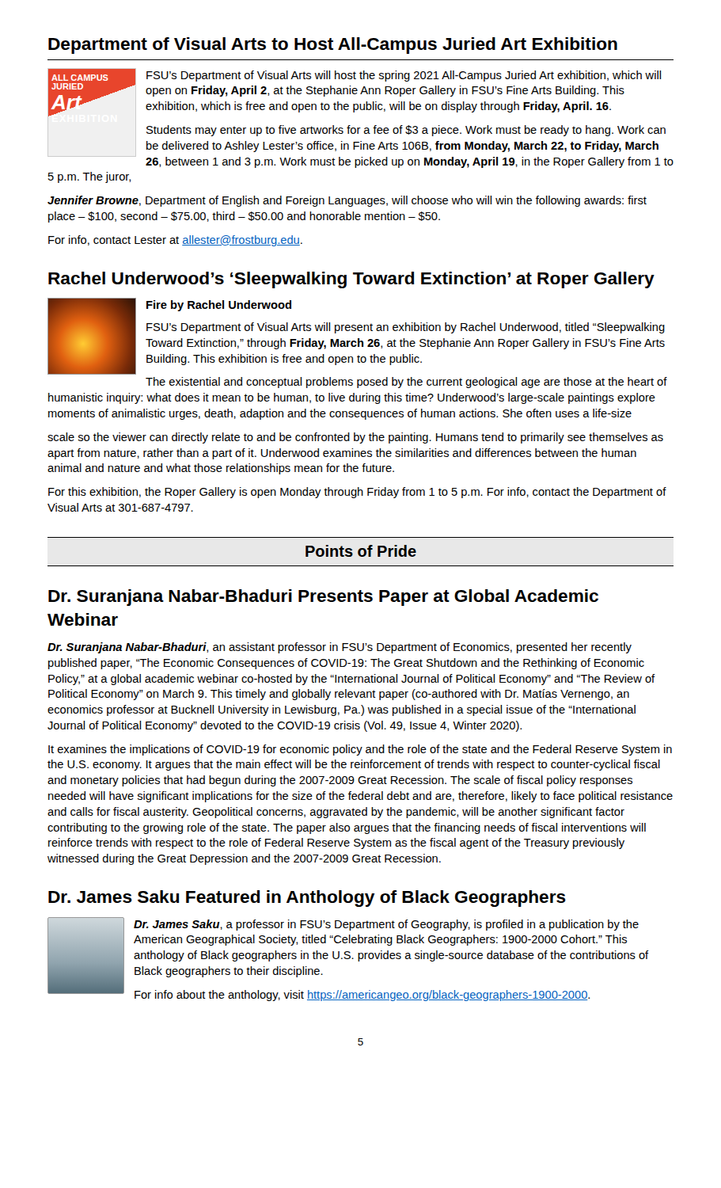Department of Visual Arts to Host All-Campus Juried Art Exhibition
ALL CAMPUS JURIED Art EXHIBITION
FSU’s Department of Visual Arts will host the spring 2021 All-Campus Juried Art exhibition, which will open on Friday, April 2, at the Stephanie Ann Roper Gallery in FSU’s Fine Arts Building. This exhibition, which is free and open to the public, will be on display through Friday, April. 16.
Students may enter up to five artworks for a fee of $3 a piece. Work must be ready to hang. Work can be delivered to Ashley Lester’s office, in Fine Arts 106B, from Monday, March 22, to Friday, March 26, between 1 and 3 p.m. Work must be picked up on Monday, April 19, in the Roper Gallery from 1 to 5 p.m. The juror,
Jennifer Browne, Department of English and Foreign Languages, will choose who will win the following awards: first place – $100, second – $75.00, third – $50.00 and honorable mention – $50.
For info, contact Lester at allester@frostburg.edu.
Rachel Underwood’s ‘Sleepwalking Toward Extinction’ at Roper Gallery
Fire by Rachel Underwood
FSU’s Department of Visual Arts will present an exhibition by Rachel Underwood, titled “Sleepwalking Toward Extinction,” through Friday, March 26, at the Stephanie Ann Roper Gallery in FSU’s Fine Arts Building. This exhibition is free and open to the public.
The existential and conceptual problems posed by the current geological age are those at the heart of humanistic inquiry: what does it mean to be human, to live during this time? Underwood’s large-scale paintings explore moments of animalistic urges, death, adaption and the consequences of human actions. She often uses a life-size
scale so the viewer can directly relate to and be confronted by the painting. Humans tend to primarily see themselves as apart from nature, rather than a part of it. Underwood examines the similarities and differences between the human animal and nature and what those relationships mean for the future.
For this exhibition, the Roper Gallery is open Monday through Friday from 1 to 5 p.m. For info, contact the Department of Visual Arts at 301-687-4797.
Points of Pride
Dr. Suranjana Nabar-Bhaduri Presents Paper at Global Academic Webinar
Dr. Suranjana Nabar-Bhaduri, an assistant professor in FSU’s Department of Economics, presented her recently published paper, “The Economic Consequences of COVID-19: The Great Shutdown and the Rethinking of Economic Policy,” at a global academic webinar co-hosted by the “International Journal of Political Economy” and “The Review of Political Economy” on March 9. This timely and globally relevant paper (co-authored with Dr. Matías Vernengo, an economics professor at Bucknell University in Lewisburg, Pa.) was published in a special issue of the “International Journal of Political Economy” devoted to the COVID-19 crisis (Vol. 49, Issue 4, Winter 2020).
It examines the implications of COVID-19 for economic policy and the role of the state and the Federal Reserve System in the U.S. economy. It argues that the main effect will be the reinforcement of trends with respect to counter-cyclical fiscal and monetary policies that had begun during the 2007-2009 Great Recession. The scale of fiscal policy responses needed will have significant implications for the size of the federal debt and are, therefore, likely to face political resistance and calls for fiscal austerity. Geopolitical concerns, aggravated by the pandemic, will be another significant factor contributing to the growing role of the state. The paper also argues that the financing needs of fiscal interventions will reinforce trends with respect to the role of Federal Reserve System as the fiscal agent of the Treasury previously witnessed during the Great Depression and the 2007-2009 Great Recession.
Dr. James Saku Featured in Anthology of Black Geographers
Dr. James Saku, a professor in FSU’s Department of Geography, is profiled in a publication by the American Geographical Society, titled “Celebrating Black Geographers: 1900-2000 Cohort.” This anthology of Black geographers in the U.S. provides a single-source database of the contributions of Black geographers to their discipline.
For info about the anthology, visit https://americangeo.org/black-geographers-1900-2000.
5